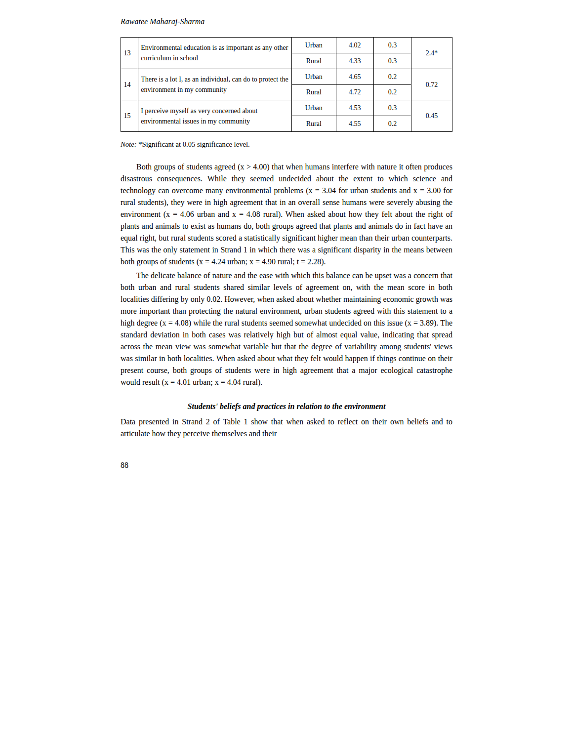Rawatee Maharaj-Sharma
| 13 | Environmental education is as important as any other curriculum in school | Urban | 4.02 | 0.3 | 2.4* |
| Rural | 4.33 | 0.3 |
| 14 | There is a lot I, as an individual, can do to protect the environment in my community | Urban | 4.65 | 0.2 | 0.72 |
| Rural | 4.72 | 0.2 |
| 15 | I perceive myself as very concerned about environmental issues in my community | Urban | 4.53 | 0.3 | 0.45 |
| Rural | 4.55 | 0.2 |
Note: *Significant at 0.05 significance level.
Both groups of students agreed (x > 4.00) that when humans interfere with nature it often produces disastrous consequences. While they seemed undecided about the extent to which science and technology can overcome many environmental problems (x = 3.04 for urban students and x = 3.00 for rural students), they were in high agreement that in an overall sense humans were severely abusing the environment (x = 4.06 urban and x = 4.08 rural). When asked about how they felt about the right of plants and animals to exist as humans do, both groups agreed that plants and animals do in fact have an equal right, but rural students scored a statistically significant higher mean than their urban counterparts. This was the only statement in Strand 1 in which there was a significant disparity in the means between both groups of students (x = 4.24 urban; x = 4.90 rural; t = 2.28).
The delicate balance of nature and the ease with which this balance can be upset was a concern that both urban and rural students shared similar levels of agreement on, with the mean score in both localities differing by only 0.02. However, when asked about whether maintaining economic growth was more important than protecting the natural environment, urban students agreed with this statement to a high degree (x = 4.08) while the rural students seemed somewhat undecided on this issue (x = 3.89). The standard deviation in both cases was relatively high but of almost equal value, indicating that spread across the mean view was somewhat variable but that the degree of variability among students' views was similar in both localities. When asked about what they felt would happen if things continue on their present course, both groups of students were in high agreement that a major ecological catastrophe would result (x = 4.01 urban; x = 4.04 rural).
Students' beliefs and practices in relation to the environment
Data presented in Strand 2 of Table 1 show that when asked to reflect on their own beliefs and to articulate how they perceive themselves and their
88